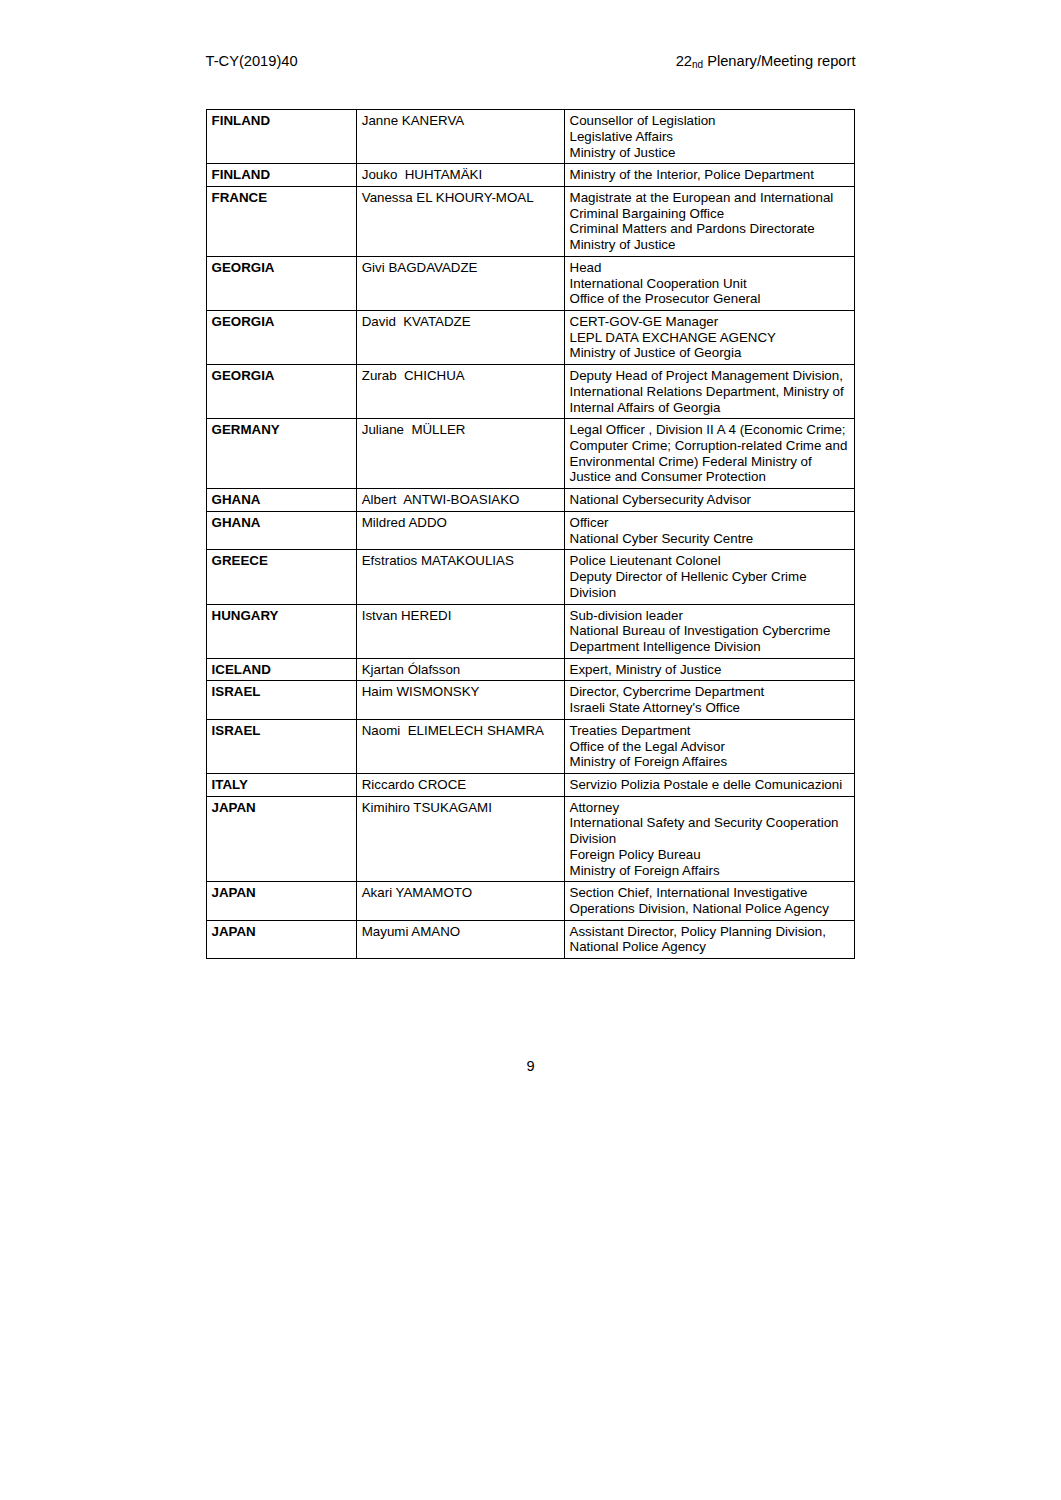T-CY(2019)40
22nd Plenary/Meeting report
| FINLAND | Janne KANERVA | Counsellor of Legislation Legislative Affairs Ministry of Justice |
| FINLAND | Jouko HUHTAMÄKI | Ministry of the Interior, Police Department |
| FRANCE | Vanessa EL KHOURY-MOAL | Magistrate at the European and International Criminal Bargaining Office Criminal Matters and Pardons Directorate Ministry of Justice |
| GEORGIA | Givi BAGDAVADZE | Head International Cooperation Unit Office of the Prosecutor General |
| GEORGIA | David KVATADZE | CERT-GOV-GE Manager LEPL DATA EXCHANGE AGENCY Ministry of Justice of Georgia |
| GEORGIA | Zurab CHICHUA | Deputy Head of Project Management Division, International Relations Department, Ministry of Internal Affairs of Georgia |
| GERMANY | Juliane MÜLLER | Legal Officer , Division II A 4 (Economic Crime; Computer Crime; Corruption-related Crime and Environmental Crime) Federal Ministry of Justice and Consumer Protection |
| GHANA | Albert ANTWI-BOASIAKO | National Cybersecurity Advisor |
| GHANA | Mildred ADDO | Officer National Cyber Security Centre |
| GREECE | Efstratios MATAKOULIAS | Police Lieutenant Colonel Deputy Director of Hellenic Cyber Crime Division |
| HUNGARY | Istvan HEREDI | Sub-division leader National Bureau of Investigation Cybercrime Department Intelligence Division |
| ICELAND | Kjartan Ólafsson | Expert, Ministry of Justice |
| ISRAEL | Haim WISMONSKY | Director, Cybercrime Department Israeli State Attorney's Office |
| ISRAEL | Naomi ELIMELECH SHAMRA | Treaties Department Office of the Legal Advisor Ministry of Foreign Affaires |
| ITALY | Riccardo CROCE | Servizio Polizia Postale e delle Comunicazioni |
| JAPAN | Kimihiro TSUKAGAMI | Attorney International Safety and Security Cooperation Division Foreign Policy Bureau Ministry of Foreign Affairs |
| JAPAN | Akari YAMAMOTO | Section Chief, International Investigative Operations Division, National Police Agency |
| JAPAN | Mayumi AMANO | Assistant Director, Policy Planning Division, National Police Agency |
9